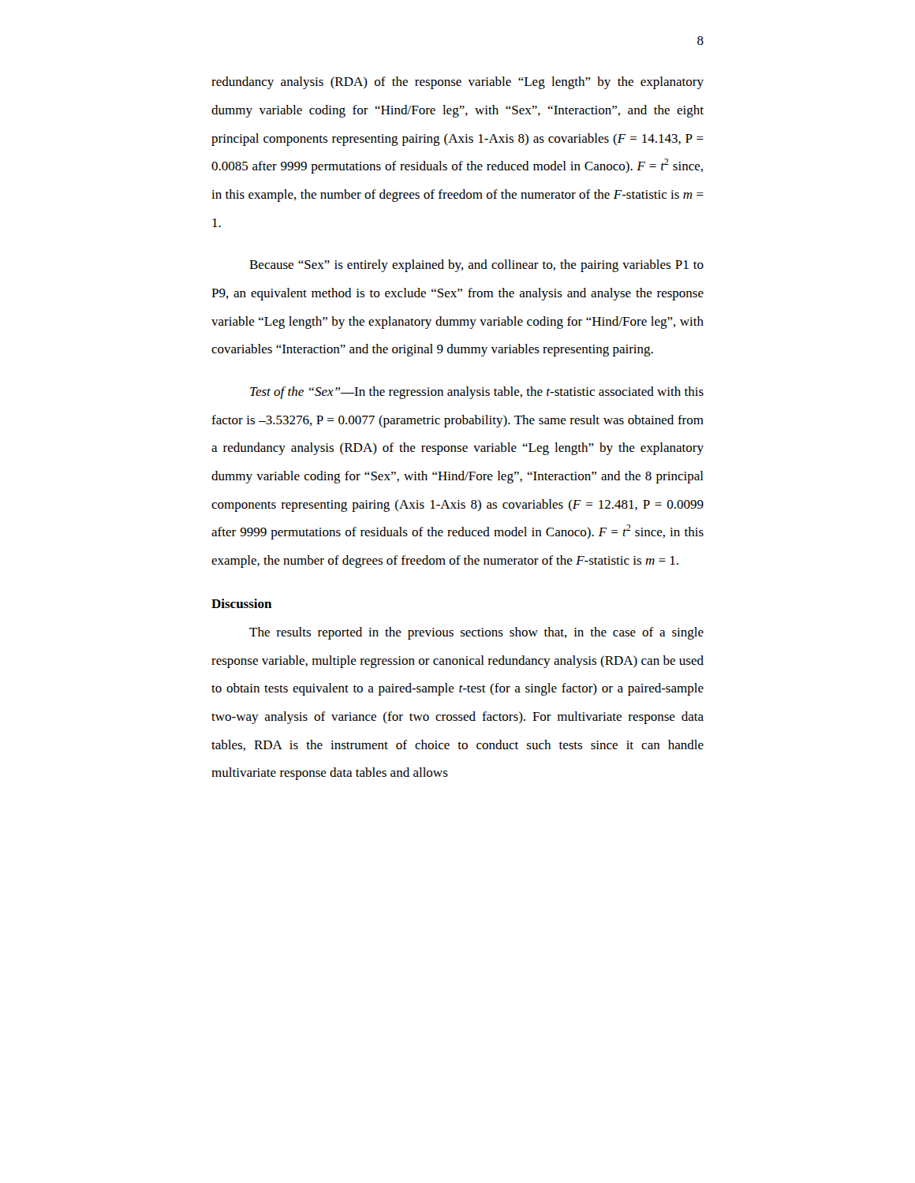8
redundancy analysis (RDA) of the response variable “Leg length” by the explanatory dummy variable coding for “Hind/Fore leg”, with “Sex”, “Interaction”, and the eight principal components representing pairing (Axis 1-Axis 8) as covariables (F = 14.143, P = 0.0085 after 9999 permutations of residuals of the reduced model in Canoco). F = t2 since, in this example, the number of degrees of freedom of the numerator of the F-statistic is m = 1.
Because “Sex” is entirely explained by, and collinear to, the pairing variables P1 to P9, an equivalent method is to exclude “Sex” from the analysis and analyse the response variable “Leg length” by the explanatory dummy variable coding for “Hind/Fore leg”, with covariables “Interaction” and the original 9 dummy variables representing pairing.
Test of the “Sex”—In the regression analysis table, the t-statistic associated with this factor is –3.53276, P = 0.0077 (parametric probability). The same result was obtained from a redundancy analysis (RDA) of the response variable “Leg length” by the explanatory dummy variable coding for “Sex”, with “Hind/Fore leg”, “Interaction” and the 8 principal components representing pairing (Axis 1-Axis 8) as covariables (F = 12.481, P = 0.0099 after 9999 permutations of residuals of the reduced model in Canoco). F = t2 since, in this example, the number of degrees of freedom of the numerator of the F-statistic is m = 1.
Discussion
The results reported in the previous sections show that, in the case of a single response variable, multiple regression or canonical redundancy analysis (RDA) can be used to obtain tests equivalent to a paired-sample t-test (for a single factor) or a paired-sample two-way analysis of variance (for two crossed factors). For multivariate response data tables, RDA is the instrument of choice to conduct such tests since it can handle multivariate response data tables and allows